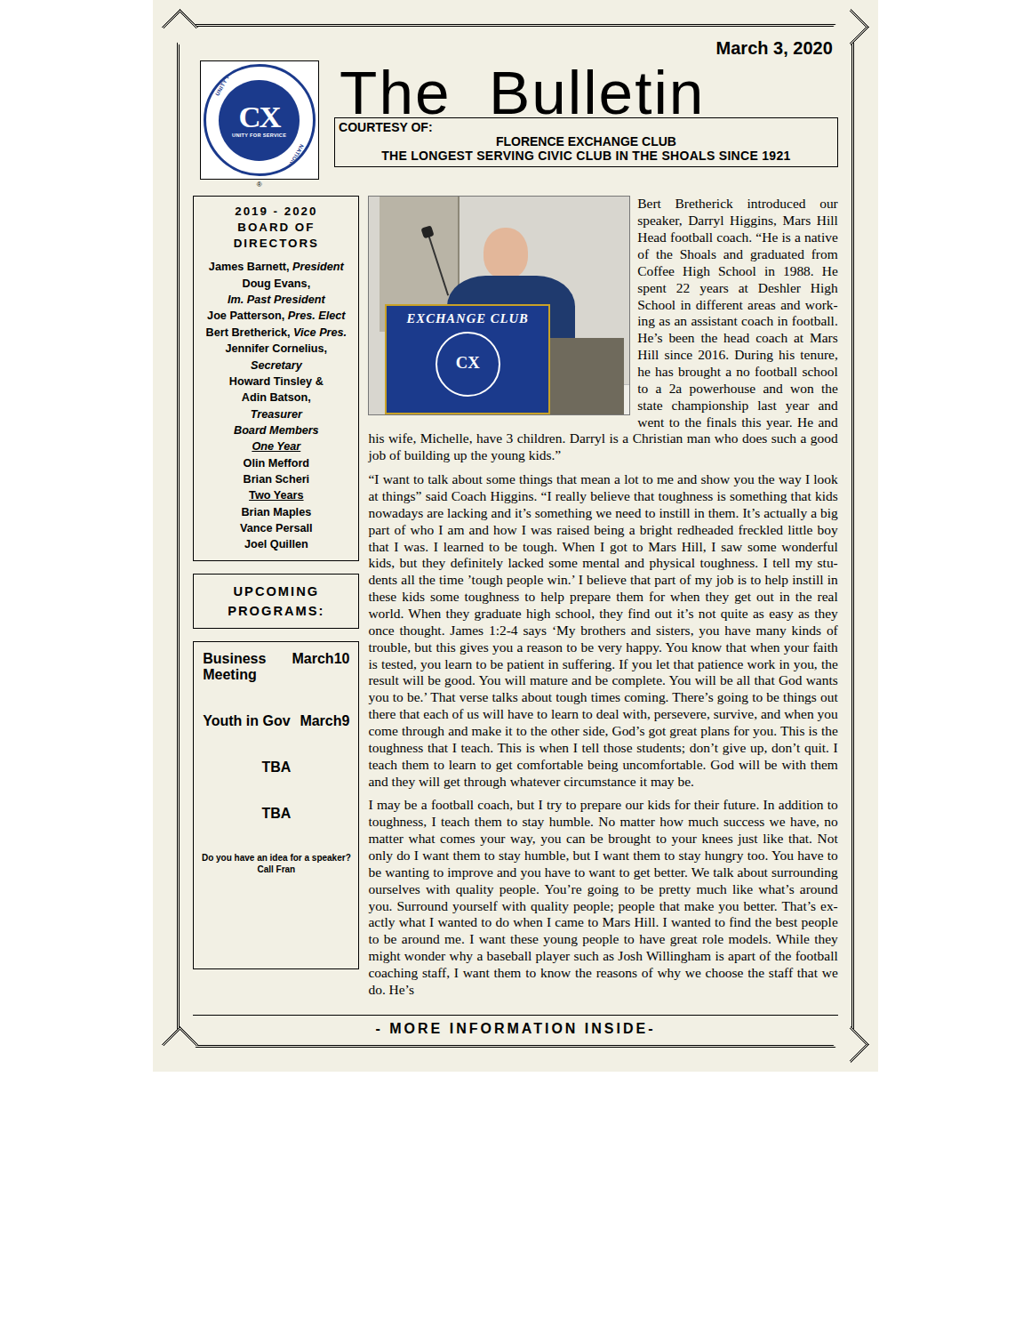March 3, 2020
UNITY FOR SERVICE NATIONAL EXCHANGE CLUB
CX
UNITY FOR SERVICE
®
The Bulletin
COURTESY OF:
FLORENCE EXCHANGE CLUB
THE LONGEST SERVING CIVIC CLUB IN THE SHOALS SINCE 1921
2019 - 2020
BOARD OF
DIRECTORS
James Barnett, President
Doug Evans,
Im. Past President
Joe Patterson, Pres. Elect
Bert Bretherick, Vice Pres.
Jennifer Cornelius,
Secretary
Howard Tinsley &
Adin Batson,
Treasurer
Board Members
One Year
Olin Mefford
Brian Scheri
Two Years
Brian Maples
Vance Persall
Joel Quillen
UPCOMING
PROGRAMS:
Business Meeting March10
Youth in Gov March9
TBA
TBA
Do you have an idea for a speaker?
Call Fran
EXCHANGE CLUB
CX
Bert Bretherick introduced our speaker, Darryl Higgins, Mars Hill Head football coach. “He is a native of the Shoals and graduated from Coffee High School in 1988. He spent 22 years at Deshler High School in different areas and working as an assistant coach in football. He’s been the head coach at Mars Hill since 2016. During his tenure, he has brought a no football school to a 2a powerhouse and won the state championship last year and went to the finals this year. He and his wife, Michelle, have 3 children. Darryl is a Christian man who does such a good job of building up the young kids.”
“I want to talk about some things that mean a lot to me and show you the way I look at things” said Coach Higgins. “I really believe that toughness is something that kids nowadays are lacking and it’s something we need to instill in them. It’s actually a big part of who I am and how I was raised being a bright redheaded freckled little boy that I was. I learned to be tough. When I got to Mars Hill, I saw some wonderful kids, but they definitely lacked some mental and physical toughness. I tell my students all the time ’tough people win.’ I believe that part of my job is to help instill in these kids some toughness to help prepare them for when they get out in the real world. When they graduate high school, they find out it’s not quite as easy as they once thought. James 1:2-4 says ‘My brothers and sisters, you have many kinds of trouble, but this gives you a reason to be very happy. You know that when your faith is tested, you learn to be patient in suffering. If you let that patience work in you, the result will be good. You will mature and be complete. You will be all that God wants you to be.’ That verse talks about tough times coming. There’s going to be things out there that each of us will have to learn to deal with, persevere, survive, and when you come through and make it to the other side, God’s got great plans for you. This is the toughness that I teach. This is when I tell those students; don’t give up, don’t quit. I teach them to learn to get comfortable being uncomfortable. God will be with them and they will get through whatever circumstance it may be.
I may be a football coach, but I try to prepare our kids for their future. In addition to toughness, I teach them to stay humble. No matter how much success we have, no matter what comes your way, you can be brought to your knees just like that. Not only do I want them to stay humble, but I want them to stay hungry too. You have to be wanting to improve and you have to want to get better. We talk about surrounding ourselves with quality people. You’re going to be pretty much like what’s around you. Surround yourself with quality people; people that make you better. That’s exactly what I wanted to do when I came to Mars Hill. I wanted to find the best people to be around me. I want these young people to have great role models. While they might wonder why a baseball player such as Josh Willingham is apart of the football coaching staff, I want them to know the reasons of why we choose the staff that we do. He’s
- MORE INFORMATION INSIDE-